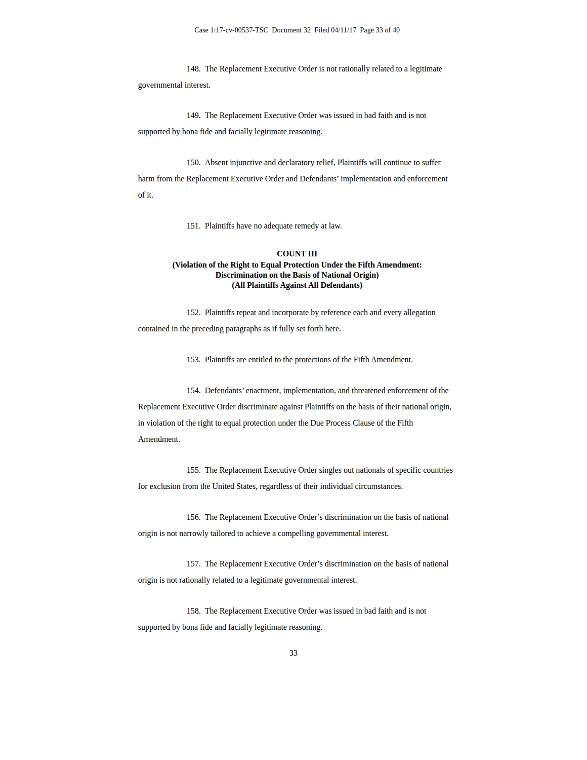Case 1:17-cv-00537-TSC Document 32 Filed 04/11/17 Page 33 of 40
148. The Replacement Executive Order is not rationally related to a legitimate governmental interest.
149. The Replacement Executive Order was issued in bad faith and is not supported by bona fide and facially legitimate reasoning.
150. Absent injunctive and declaratory relief, Plaintiffs will continue to suffer harm from the Replacement Executive Order and Defendants’ implementation and enforcement of it.
151. Plaintiffs have no adequate remedy at law.
COUNT III
(Violation of the Right to Equal Protection Under the Fifth Amendment:
Discrimination on the Basis of National Origin)
(All Plaintiffs Against All Defendants)
152. Plaintiffs repeat and incorporate by reference each and every allegation contained in the preceding paragraphs as if fully set forth here.
153. Plaintiffs are entitled to the protections of the Fifth Amendment.
154. Defendants’ enactment, implementation, and threatened enforcement of the Replacement Executive Order discriminate against Plaintiffs on the basis of their national origin, in violation of the right to equal protection under the Due Process Clause of the Fifth Amendment.
155. The Replacement Executive Order singles out nationals of specific countries for exclusion from the United States, regardless of their individual circumstances.
156. The Replacement Executive Order’s discrimination on the basis of national origin is not narrowly tailored to achieve a compelling governmental interest.
157. The Replacement Executive Order’s discrimination on the basis of national origin is not rationally related to a legitimate governmental interest.
158. The Replacement Executive Order was issued in bad faith and is not supported by bona fide and facially legitimate reasoning.
33